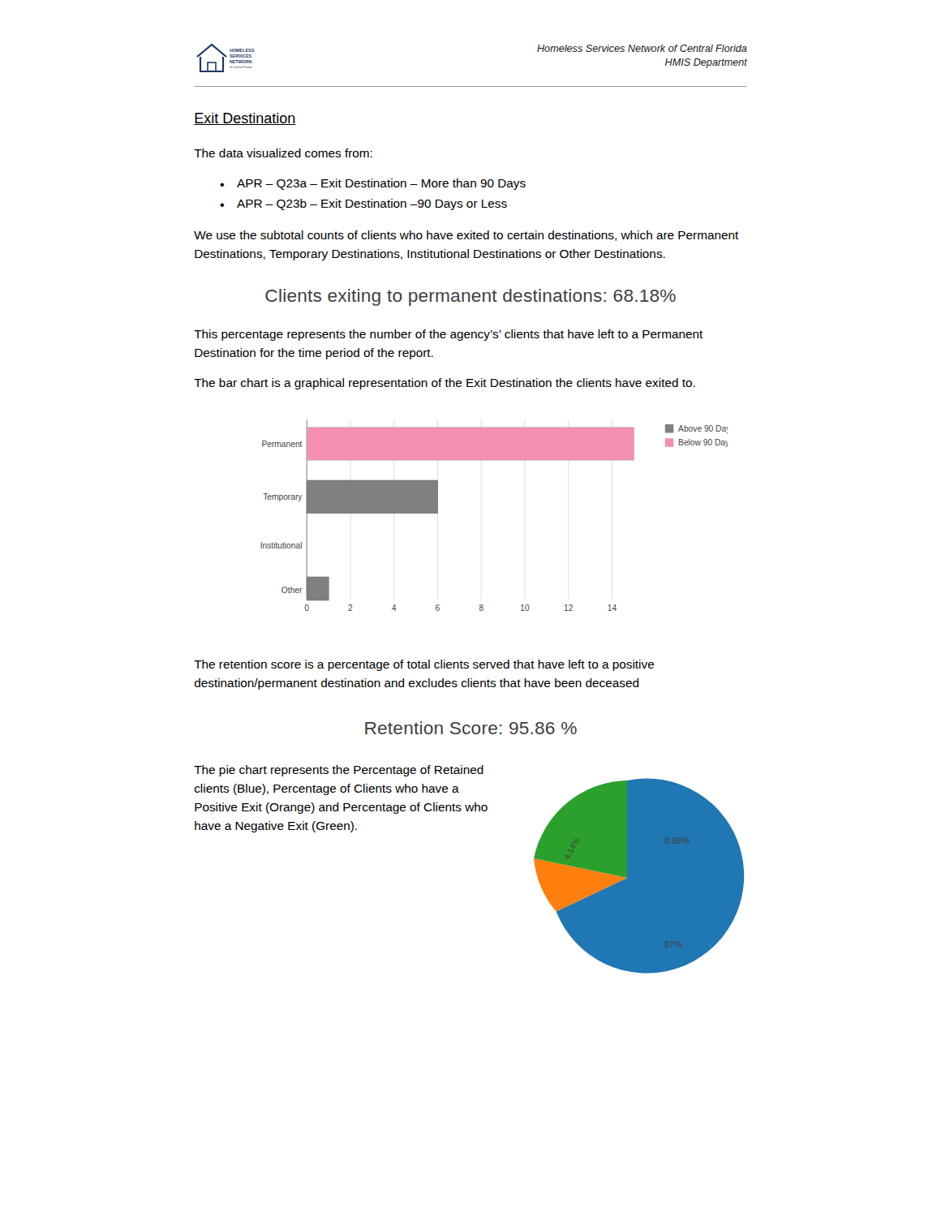HOMELESS SERVICES NETWORK of Central Florida
Homeless Services Network of Central Florida
HMIS Department
Exit Destination
The data visualized comes from:
APR – Q23a – Exit Destination – More than 90 Days
APR – Q23b – Exit Destination –90 Days or Less
We use the subtotal counts of clients who have exited to certain destinations, which are Permanent Destinations, Temporary Destinations, Institutional Destinations or Other Destinations.
Clients exiting to permanent destinations: 68.18%
This percentage represents the number of the agency’s’ clients that have left to a Permanent Destination for the time period of the report.
The bar chart is a graphical representation of the Exit Destination the clients have exited to.
Permanent Temporary Institutional Other 0 2 4 6 8 10 12 14 Above 90 Days Below 90 Days
The retention score is a percentage of total clients served that have left to a positive destination/permanent destination and excludes clients that have been deceased
Retention Score: 95.86 %
The pie chart represents the Percentage of Retained clients (Blue), Percentage of Clients who have a Positive Exit (Orange) and Percentage of Clients who have a Negative Exit (Green).
8.88% 4.14% 87%